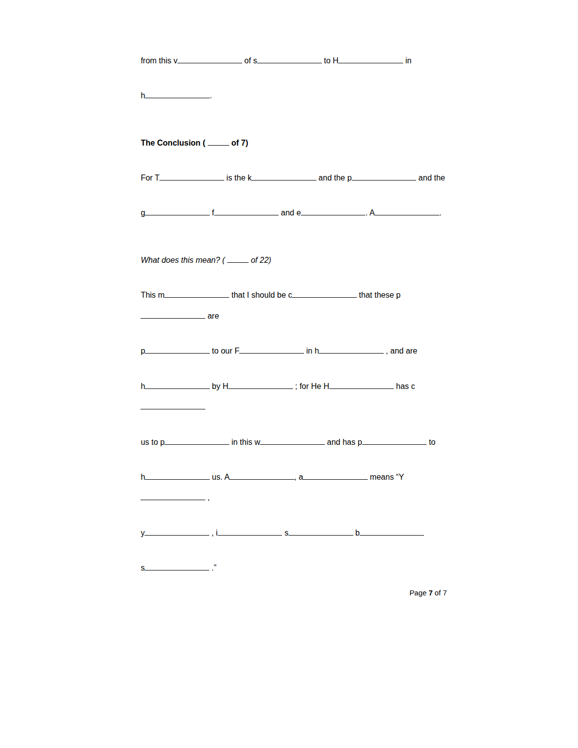from this v of s to H in
h .
The Conclusion ( of 7)
For T is the k and the p and the
g f and e . A .
What does this mean? ( of 22)
This m that I should be c that these p are
p to our F in h , and are
h by H ; for He H has c
us to p in this w and has p to
h us. A , a means “Y ,
y , i s b
s .”
Page 7 of 7